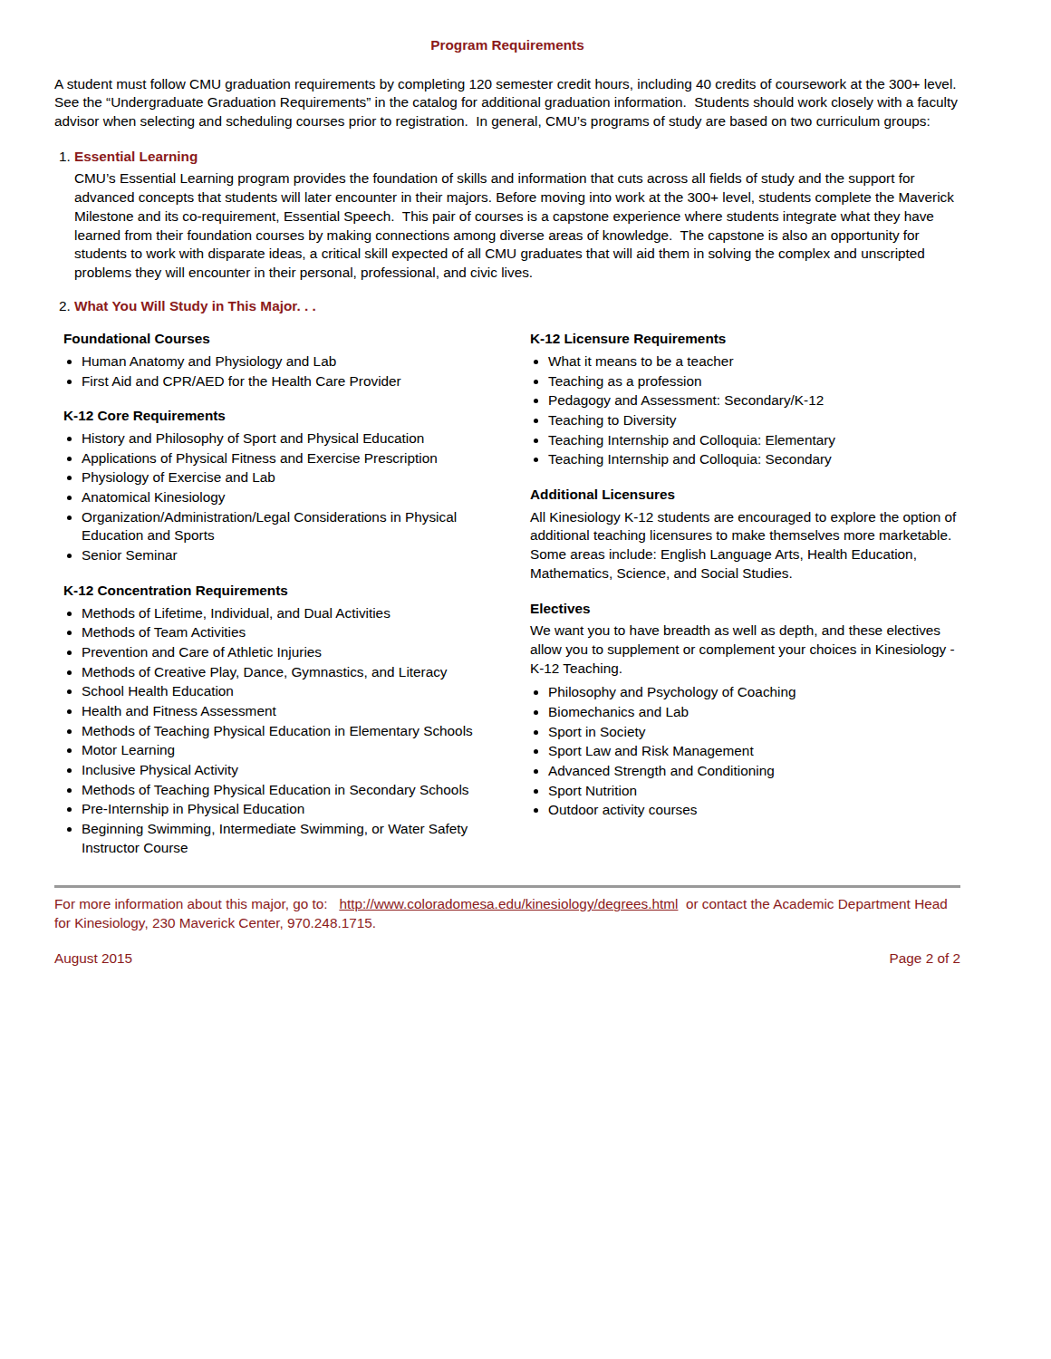Program Requirements
A student must follow CMU graduation requirements by completing 120 semester credit hours, including 40 credits of coursework at the 300+ level. See the “Undergraduate Graduation Requirements” in the catalog for additional graduation information. Students should work closely with a faculty advisor when selecting and scheduling courses prior to registration. In general, CMU’s programs of study are based on two curriculum groups:
Essential Learning
CMU’s Essential Learning program provides the foundation of skills and information that cuts across all fields of study and the support for advanced concepts that students will later encounter in their majors. Before moving into work at the 300+ level, students complete the Maverick Milestone and its co-requirement, Essential Speech. This pair of courses is a capstone experience where students integrate what they have learned from their foundation courses by making connections among diverse areas of knowledge. The capstone is also an opportunity for students to work with disparate ideas, a critical skill expected of all CMU graduates that will aid them in solving the complex and unscripted problems they will encounter in their personal, professional, and civic lives.
What You Will Study in This Major. . .
Foundational Courses
Human Anatomy and Physiology and Lab
First Aid and CPR/AED for the Health Care Provider
K-12 Core Requirements
History and Philosophy of Sport and Physical Education
Applications of Physical Fitness and Exercise Prescription
Physiology of Exercise and Lab
Anatomical Kinesiology
Organization/Administration/Legal Considerations in Physical Education and Sports
Senior Seminar
K-12 Concentration Requirements
Methods of Lifetime, Individual, and Dual Activities
Methods of Team Activities
Prevention and Care of Athletic Injuries
Methods of Creative Play, Dance, Gymnastics, and Literacy
School Health Education
Health and Fitness Assessment
Methods of Teaching Physical Education in Elementary Schools
Motor Learning
Inclusive Physical Activity
Methods of Teaching Physical Education in Secondary Schools
Pre-Internship in Physical Education
Beginning Swimming, Intermediate Swimming, or Water Safety Instructor Course
K-12 Licensure Requirements
What it means to be a teacher
Teaching as a profession
Pedagogy and Assessment: Secondary/K-12
Teaching to Diversity
Teaching Internship and Colloquia: Elementary
Teaching Internship and Colloquia: Secondary
Additional Licensures
All Kinesiology K-12 students are encouraged to explore the option of additional teaching licensures to make themselves more marketable. Some areas include: English Language Arts, Health Education, Mathematics, Science, and Social Studies.
Electives
We want you to have breadth as well as depth, and these electives allow you to supplement or complement your choices in Kinesiology - K-12 Teaching.
Philosophy and Psychology of Coaching
Biomechanics and Lab
Sport in Society
Sport Law and Risk Management
Advanced Strength and Conditioning
Sport Nutrition
Outdoor activity courses
For more information about this major, go to: http://www.coloradomesa.edu/kinesiology/degrees.html or contact the Academic Department Head for Kinesiology, 230 Maverick Center, 970.248.1715.
August 2015 Page 2 of 2